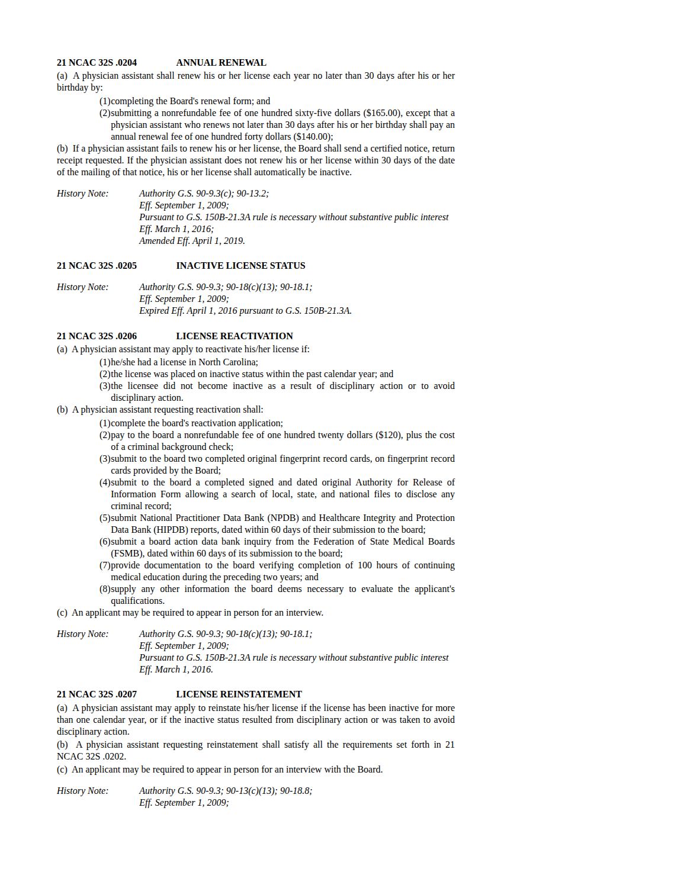21 NCAC 32S .0204 ANNUAL RENEWAL
(a) A physician assistant shall renew his or her license each year no later than 30 days after his or her birthday by:
(1) completing the Board's renewal form; and
(2) submitting a nonrefundable fee of one hundred sixty-five dollars ($165.00), except that a physician assistant who renews not later than 30 days after his or her birthday shall pay an annual renewal fee of one hundred forty dollars ($140.00);
(b) If a physician assistant fails to renew his or her license, the Board shall send a certified notice, return receipt requested. If the physician assistant does not renew his or her license within 30 days of the date of the mailing of that notice, his or her license shall automatically be inactive.
| History Note: | Authority G.S. 90-9.3(c); 90-13.2; Eff. September 1, 2009; Pursuant to G.S. 150B-21.3A rule is necessary without substantive public interest Eff. March 1, 2016; Amended Eff. April 1, 2019. |
21 NCAC 32S .0205 INACTIVE LICENSE STATUS
| History Note: | Authority G.S. 90-9.3; 90-18(c)(13); 90-18.1; Eff. September 1, 2009; Expired Eff. April 1, 2016 pursuant to G.S. 150B-21.3A. |
21 NCAC 32S .0206 LICENSE REACTIVATION
(a) A physician assistant may apply to reactivate his/her license if:
(1) he/she had a license in North Carolina;
(2) the license was placed on inactive status within the past calendar year; and
(3) the licensee did not become inactive as a result of disciplinary action or to avoid disciplinary action.
(b) A physician assistant requesting reactivation shall:
(1) complete the board's reactivation application;
(2) pay to the board a nonrefundable fee of one hundred twenty dollars ($120), plus the cost of a criminal background check;
(3) submit to the board two completed original fingerprint record cards, on fingerprint record cards provided by the Board;
(4) submit to the board a completed signed and dated original Authority for Release of Information Form allowing a search of local, state, and national files to disclose any criminal record;
(5) submit National Practitioner Data Bank (NPDB) and Healthcare Integrity and Protection Data Bank (HIPDB) reports, dated within 60 days of their submission to the board;
(6) submit a board action data bank inquiry from the Federation of State Medical Boards (FSMB), dated within 60 days of its submission to the board;
(7) provide documentation to the board verifying completion of 100 hours of continuing medical education during the preceding two years; and
(8) supply any other information the board deems necessary to evaluate the applicant's qualifications.
(c) An applicant may be required to appear in person for an interview.
| History Note: | Authority G.S. 90-9.3; 90-18(c)(13); 90-18.1; Eff. September 1, 2009; Pursuant to G.S. 150B-21.3A rule is necessary without substantive public interest Eff. March 1, 2016. |
21 NCAC 32S .0207 LICENSE REINSTATEMENT
(a) A physician assistant may apply to reinstate his/her license if the license has been inactive for more than one calendar year, or if the inactive status resulted from disciplinary action or was taken to avoid disciplinary action.
(b) A physician assistant requesting reinstatement shall satisfy all the requirements set forth in 21 NCAC 32S .0202.
(c) An applicant may be required to appear in person for an interview with the Board.
| History Note: | Authority G.S. 90-9.3; 90-13(c)(13); 90-18.8; Eff. September 1, 2009; |